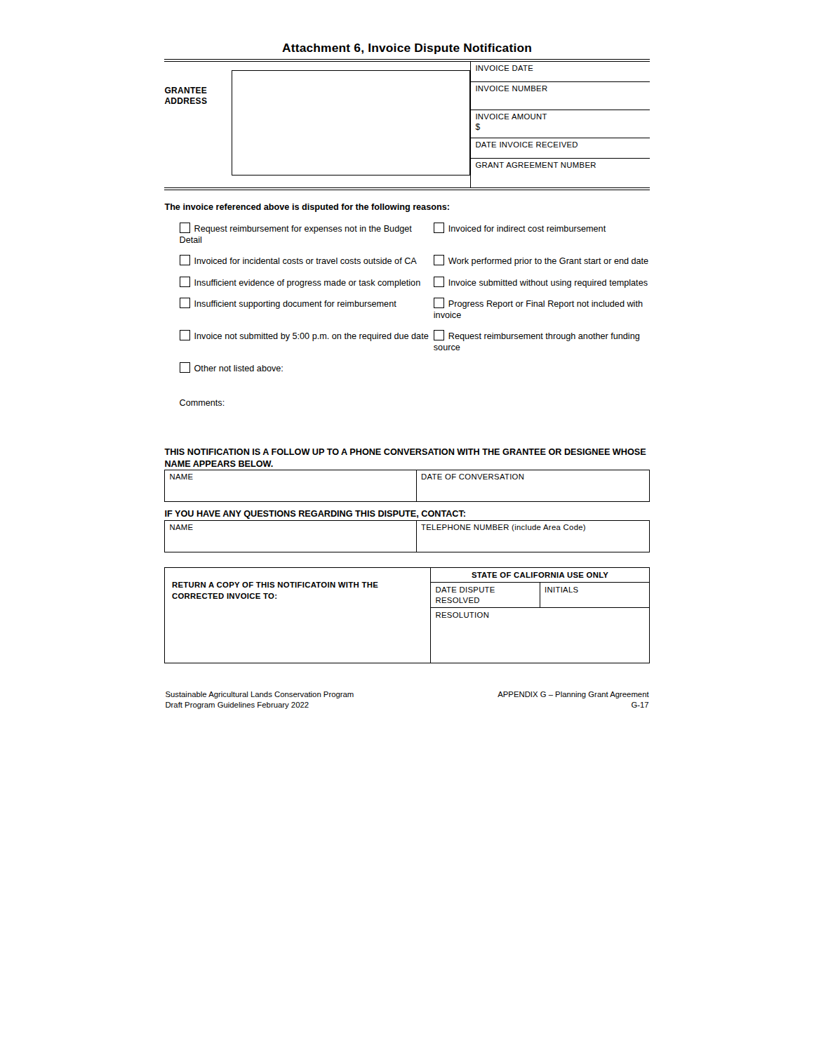Attachment 6, Invoice Dispute Notification
| GRANTEE ADDRESS | | INVOICE DATE INVOICE NUMBER INVOICE AMOUNT $ DATE INVOICE RECEIVED GRANT AGREEMENT NUMBER |
The invoice referenced above is disputed for the following reasons:
| Request reimbursement for expenses not in the Budget Detail | Invoiced for indirect cost reimbursement |
| Invoiced for incidental costs or travel costs outside of CA | Work performed prior to the Grant start or end date |
| Insufficient evidence of progress made or task completion | Invoice submitted without using required templates |
| Insufficient supporting document for reimbursement | Progress Report or Final Report not included with invoice |
| Invoice not submitted by 5:00 p.m. on the required due date | Request reimbursement through another funding source |
| Other not listed above: | |
Comments:
THIS NOTIFICATION IS A FOLLOW UP TO A PHONE CONVERSATION WITH THE GRANTEE OR DESIGNEE WHOSE NAME APPEARS BELOW.
| NAME | DATE OF CONVERSATION |
IF YOU HAVE ANY QUESTIONS REGARDING THIS DISPUTE, CONTACT:
| NAME | TELEPHONE NUMBER (include Area Code) |
| RETURN A COPY OF THIS NOTIFICATOIN WITH THE CORRECTED INVOICE TO: | STATE OF CALIFORNIA USE ONLY |
| DATE DISPUTE RESOLVED | INITIALS |
| RESOLUTION |
| Sustainable Agricultural Lands Conservation Program Draft Program Guidelines February 2022 | APPENDIX G – Planning Grant Agreement G-17 |